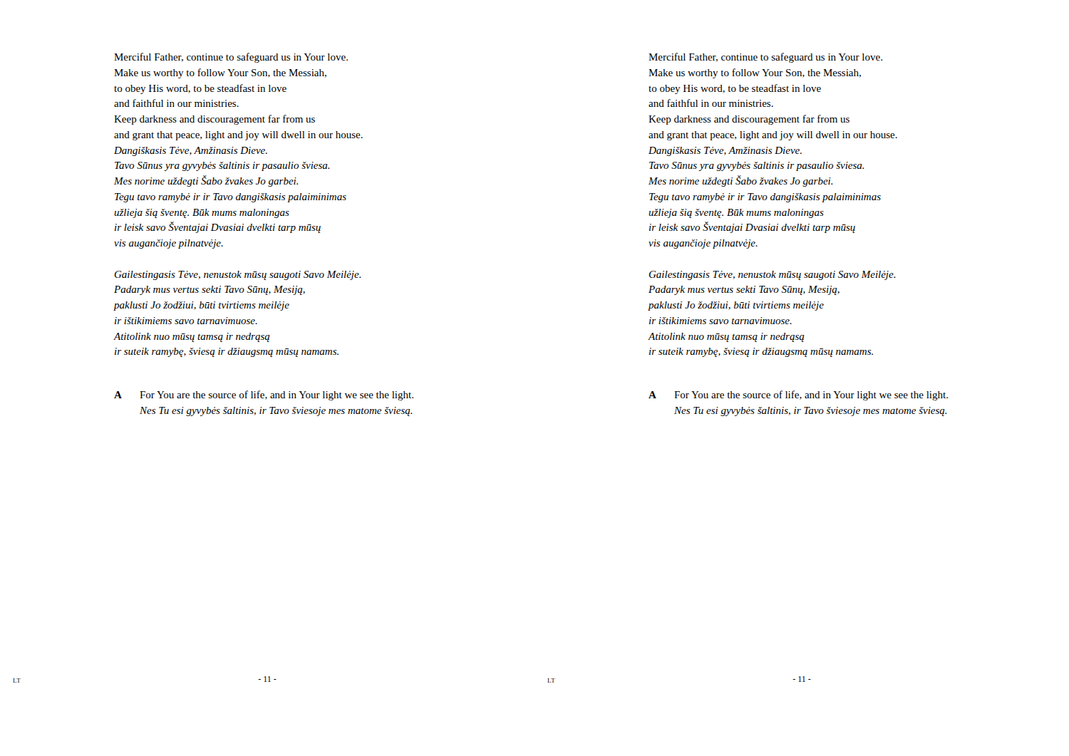Merciful Father, continue to safeguard us in Your love.
Make us worthy to follow Your Son, the Messiah,
to obey His word, to be steadfast in love
and faithful in our ministries.
Keep darkness and discouragement far from us
and grant that peace, light and joy will dwell in our house.
Dangiškasis Tėve, Amžinasis Dieve.
Tavo Sūnus yra gyvybės šaltinis ir pasaulio šviesa.
Mes norime uždegti Šabo žvakes Jo garbei.
Tegu tavo ramybė ir ir Tavo dangiškasis palaiminimas
užlieja šią šventę. Būk mums maloningas
ir leisk savo Šventajai Dvasiai dvelkti tarp mūsų
vis augančioje pilnatvėje.
Gailestingasis Tėve, nenustok mūsų saugoti Savo Meilėje.
Padaryk mus vertus sekti Tavo Sūnų, Mesiją,
paklusti Jo žodžiui, būti tvirtiems meilėje
ir ištikimiems savo tarnavimuose.
Atitolink nuo mūsų tamsą ir nedrąsą
ir suteik ramybę, šviesą ir džiaugsmą mūsų namams.
A
For You are the source of life, and in Your light we see the light.
Nes Tu esi gyvybės šaltinis, ir Tavo šviesoje mes matome šviesą.
LT
- 11 -
Merciful Father, continue to safeguard us in Your love.
Make us worthy to follow Your Son, the Messiah,
to obey His word, to be steadfast in love
and faithful in our ministries.
Keep darkness and discouragement far from us
and grant that peace, light and joy will dwell in our house.
Dangiškasis Tėve, Amžinasis Dieve.
Tavo Sūnus yra gyvybės šaltinis ir pasaulio šviesa.
Mes norime uždegti Šabo žvakes Jo garbei.
Tegu tavo ramybė ir ir Tavo dangiškasis palaiminimas
užlieja šią šventę. Būk mums maloningas
ir leisk savo Šventajai Dvasiai dvelkti tarp mūsų
vis augančioje pilnatvėje.
Gailestingasis Tėve, nenustok mūsų saugoti Savo Meilėje.
Padaryk mus vertus sekti Tavo Sūnų, Mesiją,
paklusti Jo žodžiui, būti tvirtiems meilėje
ir ištikimiems savo tarnavimuose.
Atitolink nuo mūsų tamsą ir nedrąsą
ir suteik ramybę, šviesą ir džiaugsmą mūsų namams.
A
For You are the source of life, and in Your light we see the light.
Nes Tu esi gyvybės šaltinis, ir Tavo šviesoje mes matome šviesą.
LT
- 11 -